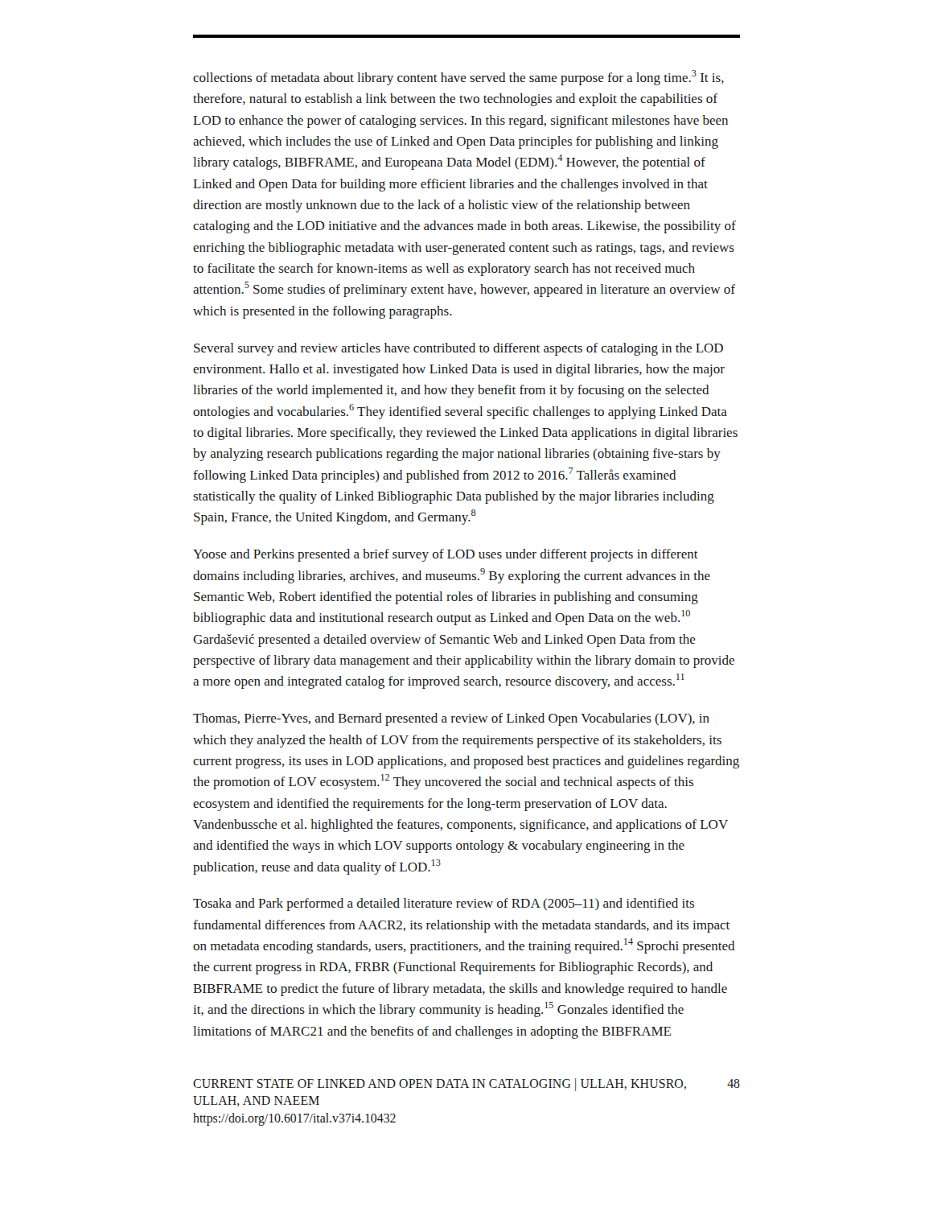collections of metadata about library content have served the same purpose for a long time.3 It is, therefore, natural to establish a link between the two technologies and exploit the capabilities of LOD to enhance the power of cataloging services. In this regard, significant milestones have been achieved, which includes the use of Linked and Open Data principles for publishing and linking library catalogs, BIBFRAME, and Europeana Data Model (EDM).4 However, the potential of Linked and Open Data for building more efficient libraries and the challenges involved in that direction are mostly unknown due to the lack of a holistic view of the relationship between cataloging and the LOD initiative and the advances made in both areas. Likewise, the possibility of enriching the bibliographic metadata with user-generated content such as ratings, tags, and reviews to facilitate the search for known-items as well as exploratory search has not received much attention.5 Some studies of preliminary extent have, however, appeared in literature an overview of which is presented in the following paragraphs.
Several survey and review articles have contributed to different aspects of cataloging in the LOD environment. Hallo et al. investigated how Linked Data is used in digital libraries, how the major libraries of the world implemented it, and how they benefit from it by focusing on the selected ontologies and vocabularies.6 They identified several specific challenges to applying Linked Data to digital libraries. More specifically, they reviewed the Linked Data applications in digital libraries by analyzing research publications regarding the major national libraries (obtaining five-stars by following Linked Data principles) and published from 2012 to 2016.7 Tallerås examined statistically the quality of Linked Bibliographic Data published by the major libraries including Spain, France, the United Kingdom, and Germany.8
Yoose and Perkins presented a brief survey of LOD uses under different projects in different domains including libraries, archives, and museums.9 By exploring the current advances in the Semantic Web, Robert identified the potential roles of libraries in publishing and consuming bibliographic data and institutional research output as Linked and Open Data on the web.10 Gardašević presented a detailed overview of Semantic Web and Linked Open Data from the perspective of library data management and their applicability within the library domain to provide a more open and integrated catalog for improved search, resource discovery, and access.11
Thomas, Pierre-Yves, and Bernard presented a review of Linked Open Vocabularies (LOV), in which they analyzed the health of LOV from the requirements perspective of its stakeholders, its current progress, its uses in LOD applications, and proposed best practices and guidelines regarding the promotion of LOV ecosystem.12 They uncovered the social and technical aspects of this ecosystem and identified the requirements for the long-term preservation of LOV data. Vandenbussche et al. highlighted the features, components, significance, and applications of LOV and identified the ways in which LOV supports ontology & vocabulary engineering in the publication, reuse and data quality of LOD.13
Tosaka and Park performed a detailed literature review of RDA (2005–11) and identified its fundamental differences from AACR2, its relationship with the metadata standards, and its impact on metadata encoding standards, users, practitioners, and the training required.14 Sprochi presented the current progress in RDA, FRBR (Functional Requirements for Bibliographic Records), and BIBFRAME to predict the future of library metadata, the skills and knowledge required to handle it, and the directions in which the library community is heading.15 Gonzales identified the limitations of MARC21 and the benefits of and challenges in adopting the BIBFRAME
Current State of Linked and Open Data in Cataloging | Ullah, Khusro, Ullah, and Naeem 48
https://doi.org/10.6017/ital.v37i4.10432